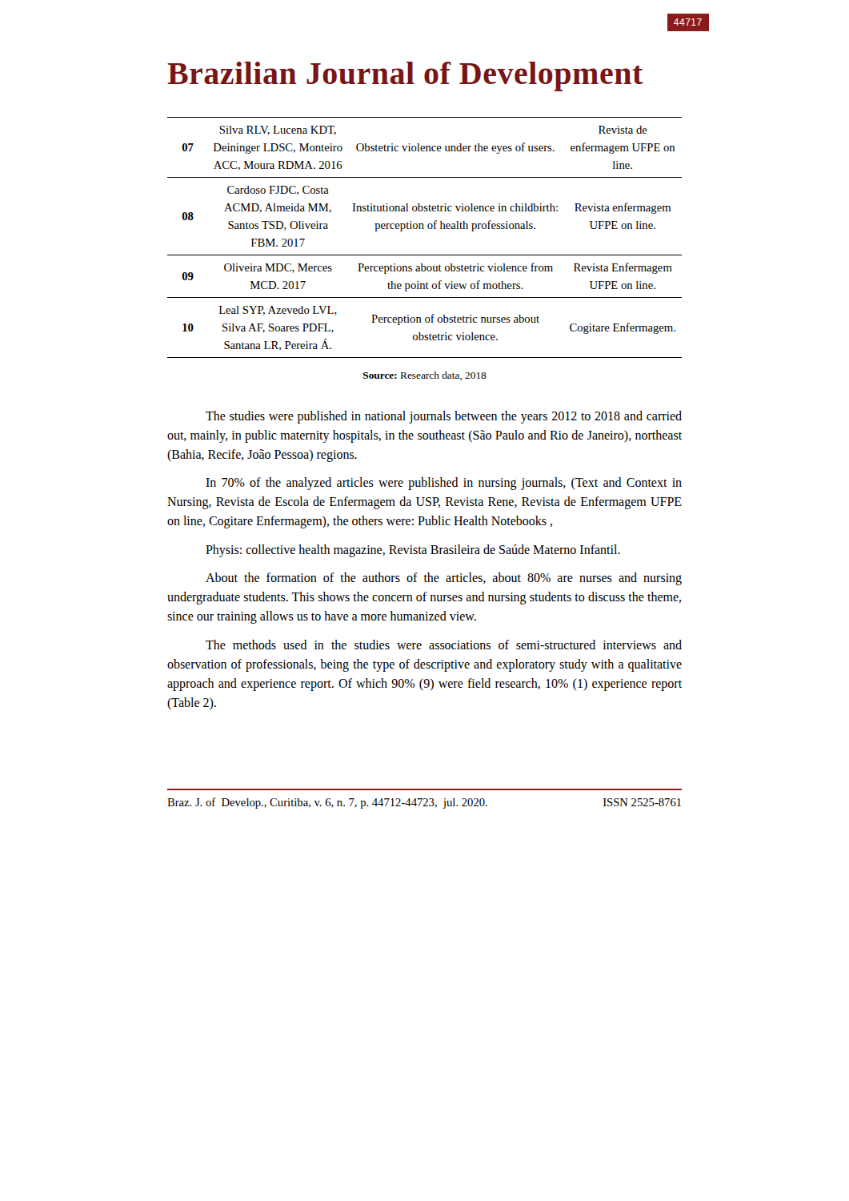44717
Brazilian Journal of Development
| 07 | Silva RLV, Lucena KDT, Deininger LDSC, Monteiro ACC, Moura RDMA. 2016 | Obstetric violence under the eyes of users. | Revista de enfermagem UFPE on line. |
| 08 | Cardoso FJDC, Costa ACMD, Almeida MM, Santos TSD, Oliveira FBM. 2017 | Institutional obstetric violence in childbirth: perception of health professionals. | Revista enfermagem UFPE on line. |
| 09 | Oliveira MDC, Merces MCD. 2017 | Perceptions about obstetric violence from the point of view of mothers. | Revista Enfermagem UFPE on line. |
| 10 | Leal SYP, Azevedo LVL, Silva AF, Soares PDFL, Santana LR, Pereira Á. | Perception of obstetric nurses about obstetric violence. | Cogitare Enfermagem. |
Source: Research data, 2018
The studies were published in national journals between the years 2012 to 2018 and carried out, mainly, in public maternity hospitals, in the southeast (São Paulo and Rio de Janeiro), northeast (Bahia, Recife, João Pessoa) regions.
In 70% of the analyzed articles were published in nursing journals, (Text and Context in Nursing, Revista de Escola de Enfermagem da USP, Revista Rene, Revista de Enfermagem UFPE on line, Cogitare Enfermagem), the others were: Public Health Notebooks ,
Physis: collective health magazine, Revista Brasileira de Saúde Materno Infantil.
About the formation of the authors of the articles, about 80% are nurses and nursing undergraduate students. This shows the concern of nurses and nursing students to discuss the theme, since our training allows us to have a more humanized view.
The methods used in the studies were associations of semi-structured interviews and observation of professionals, being the type of descriptive and exploratory study with a qualitative approach and experience report. Of which 90% (9) were field research, 10% (1) experience report (Table 2).
Braz. J. of Develop., Curitiba, v. 6, n. 7, p. 44712-44723, jul. 2020. ISSN 2525-8761